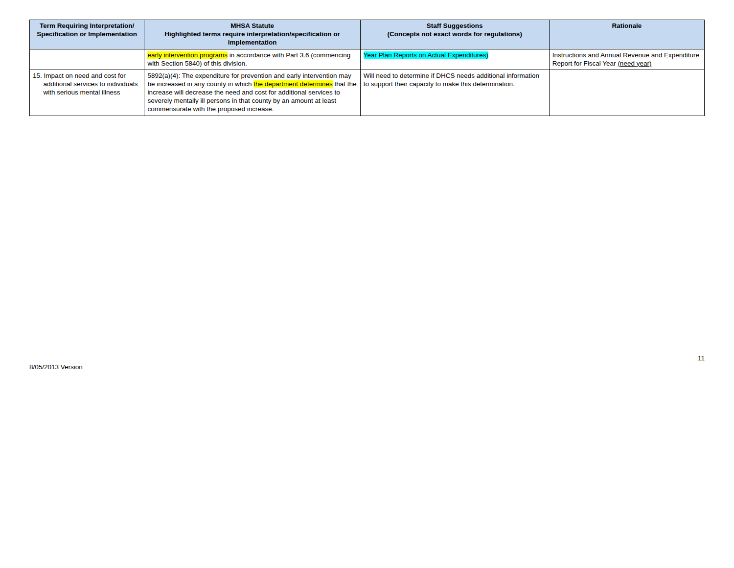| Term Requiring Interpretation/ Specification or Implementation | MHSA Statute Highlighted terms require interpretation/specification or implementation | Staff Suggestions (Concepts not exact words for regulations) | Rationale |
| --- | --- | --- | --- |
| | early intervention programs in accordance with Part 3.6 (commencing with Section 5840) of this division. | Year Plan Reports on Actual Expenditures) | Instructions and Annual Revenue and Expenditure Report for Fiscal Year (need year) |
| 15. Impact on need and cost for additional services to individuals with serious mental illness | 5892(a)(4): The expenditure for prevention and early intervention may be increased in any county in which the department determines that the increase will decrease the need and cost for additional services to severely mentally ill persons in that county by an amount at least commensurate with the proposed increase. | Will need to determine if DHCS needs additional information to support their capacity to make this determination. | |
8/05/2013 Version 11